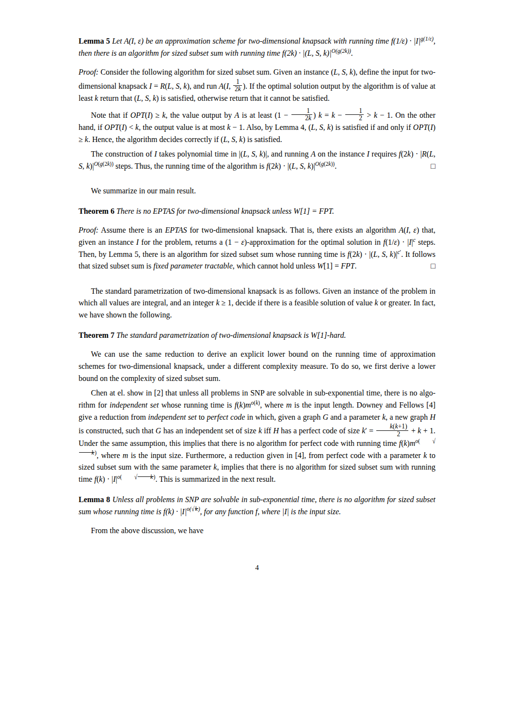Lemma 5 Let A(I, ε) be an approximation scheme for two-dimensional knapsack with running time f(1/ε) · |I|g(1/ε), then there is an algorithm for sized subset sum with running time f(2k) · |(L, S, k)|O(g(2k)).
Proof: Consider the following algorithm for sized subset sum. Given an instance (L, S, k), define the input for two-dimensional knapsack I = R(L, S, k), and run A(I, 12k). If the optimal solution output by the algorithm is of value at least k return that (L, S, k) is satisfied, otherwise return that it cannot be satisfied.
Note that if OPT(I) ≥ k, the value output by A is at least (1 − 12k) k = k − 12 > k − 1. On the other hand, if OPT(I) < k, the output value is at most k − 1. Also, by Lemma 4, (L, S, k) is satisfied if and only if OPT(I) ≥ k. Hence, the algorithm decides correctly if (L, S, k) is satisfied.
The construction of I takes polynomial time in |(L, S, k)|, and running A on the instance I requires f(2k) · |R(L, S, k)|O(g(2k)) steps. Thus, the running time of the algorithm is f(2k) · |(L, S, k)|O(g(2k)). □
We summarize in our main result.
Theorem 6 There is no EPTAS for two-dimensional knapsack unless W[1] = FPT.
Proof: Assume there is an EPTAS for two-dimensional knapsack. That is, there exists an algorithm A(I, ε) that, given an instance I for the problem, returns a (1 − ε)-approximation for the optimal solution in f(1/ε) · |I|c steps. Then, by Lemma 5, there is an algorithm for sized subset sum whose running time is f(2k) · |(L, S, k)|c′. It follows that sized subset sum is fixed parameter tractable, which cannot hold unless W[1] = FPT. □
The standard parametrization of two-dimensional knapsack is as follows. Given an instance of the problem in which all values are integral, and an integer k ≥ 1, decide if there is a feasible solution of value k or greater. In fact, we have shown the following.
Theorem 7 The standard parametrization of two-dimensional knapsack is W[1]-hard.
We can use the same reduction to derive an explicit lower bound on the running time of approximation schemes for two-dimensional knapsack, under a different complexity measure. To do so, we first derive a lower bound on the complexity of sized subset sum.
Chen at el. show in [2] that unless all problems in SNP are solvable in sub-exponential time, there is no algorithm for independent set whose running time is f(k)mo(k), where m is the input length. Downey and Fellows [4] give a reduction from independent set to perfect code in which, given a graph G and a parameter k, a new graph H is constructed, such that G has an independent set of size k iff H has a perfect code of size k′ = k(k+1) 2 + k + 1. Under the same assumption, this implies that there is no algorithm for perfect code with running time f(k)mo(√k), where m is the input size. Furthermore, a reduction given in [4], from perfect code with a parameter k to sized subset sum with the same parameter k, implies that there is no algorithm for sized subset sum with running time f(k) · |I|o(√k). This is summarized in the next result.
Lemma 8 Unless all problems in SNP are solvable in sub-exponential time, there is no algorithm for sized subset sum whose running time is f(k) · |I|o(√k), for any function f, where |I| is the input size.
From the above discussion, we have
4